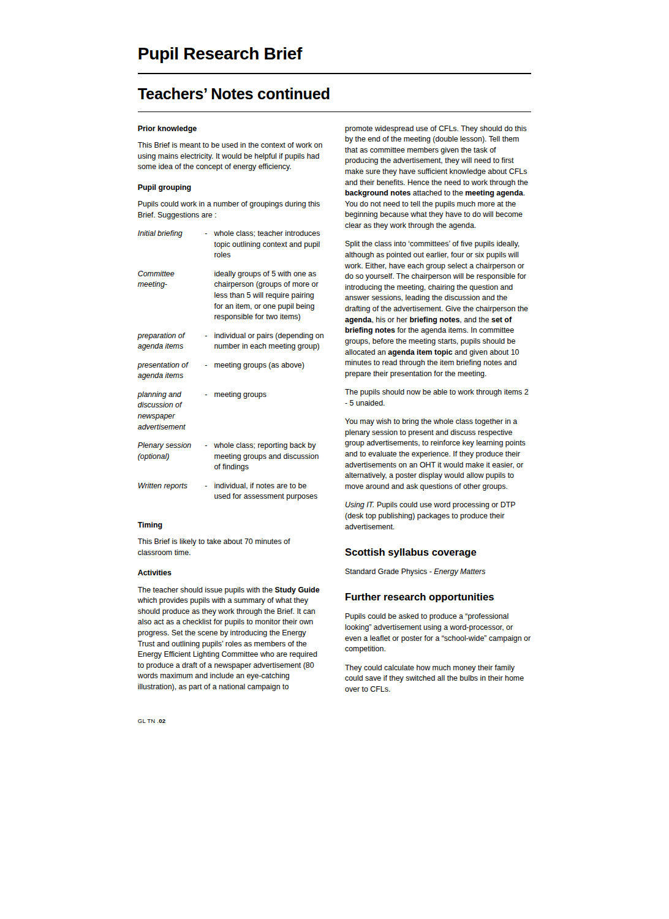Pupil Research Brief
Teachers’ Notes continued
Prior knowledge
This Brief is meant to be used in the context of work on using mains electricity. It would be helpful if pupils had some idea of the concept of energy efficiency.
Pupil grouping
Pupils could work in a number of groupings during this Brief. Suggestions are :
| Initial briefing | - | whole class; teacher introduces topic outlining context and pupil roles |
| Committee meeting- | | ideally groups of 5 with one as chairperson (groups of more or less than 5 will require pairing for an item, or one pupil being responsible for two items) |
| preparation of agenda items | - | individual or pairs (depending on number in each meeting group) |
| presentation of agenda items | - | meeting groups (as above) |
| planning and discussion of newspaper advertisement | - | meeting groups |
| Plenary session (optional) | - | whole class; reporting back by meeting groups and discussion of findings |
| Written reports | - | individual, if notes are to be used for assessment purposes |
Timing
This Brief is likely to take about 70 minutes of classroom time.
Activities
The teacher should issue pupils with the Study Guide which provides pupils with a summary of what they should produce as they work through the Brief. It can also act as a checklist for pupils to monitor their own progress. Set the scene by introducing the Energy Trust and outlining pupils’ roles as members of the Energy Efficient Lighting Committee who are required to produce a draft of a newspaper advertisement (80 words maximum and include an eye-catching illustration), as part of a national campaign to
promote widespread use of CFLs. They should do this by the end of the meeting (double lesson). Tell them that as committee members given the task of producing the advertisement, they will need to first make sure they have sufficient knowledge about CFLs and their benefits. Hence the need to work through the background notes attached to the meeting agenda. You do not need to tell the pupils much more at the beginning because what they have to do will become clear as they work through the agenda.
Split the class into ‘committees’ of five pupils ideally, although as pointed out earlier, four or six pupils will work. Either, have each group select a chairperson or do so yourself. The chairperson will be responsible for introducing the meeting, chairing the question and answer sessions, leading the discussion and the drafting of the advertisement. Give the chairperson the agenda, his or her briefing notes, and the set of briefing notes for the agenda items. In committee groups, before the meeting starts, pupils should be allocated an agenda item topic and given about 10 minutes to read through the item briefing notes and prepare their presentation for the meeting.
The pupils should now be able to work through items 2 - 5 unaided.
You may wish to bring the whole class together in a plenary session to present and discuss respective group advertisements, to reinforce key learning points and to evaluate the experience. If they produce their advertisements on an OHT it would make it easier, or alternatively, a poster display would allow pupils to move around and ask questions of other groups.
Using IT. Pupils could use word processing or DTP (desk top publishing) packages to produce their advertisement.
Scottish syllabus coverage
Standard Grade Physics - Energy Matters
Further research opportunities
Pupils could be asked to produce a “professional looking” advertisement using a word-processor, or even a leaflet or poster for a “school-wide” campaign or competition.
They could calculate how much money their family could save if they switched all the bulbs in their home over to CFLs.
GL TN .02